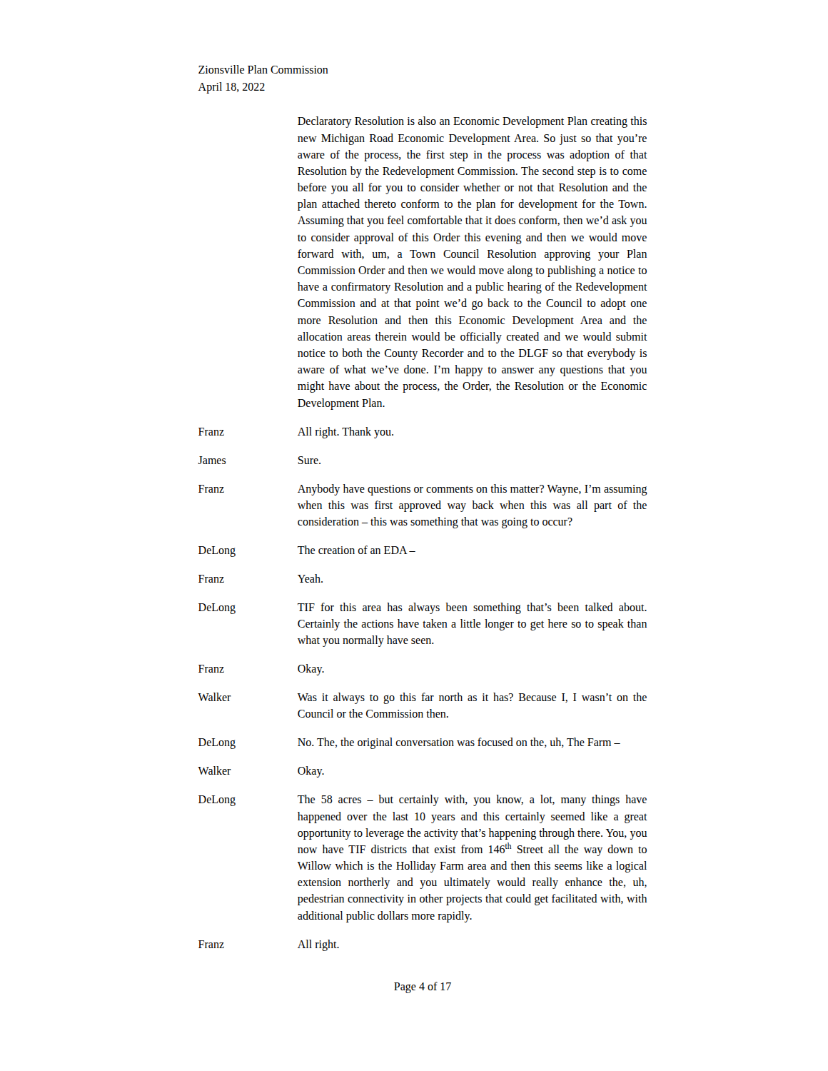Zionsville Plan Commission
April 18, 2022
| | Declaratory Resolution is also an Economic Development Plan creating this new Michigan Road Economic Development Area. So just so that you’re aware of the process, the first step in the process was adoption of that Resolution by the Redevelopment Commission. The second step is to come before you all for you to consider whether or not that Resolution and the plan attached thereto conform to the plan for development for the Town. Assuming that you feel comfortable that it does conform, then we’d ask you to consider approval of this Order this evening and then we would move forward with, um, a Town Council Resolution approving your Plan Commission Order and then we would move along to publishing a notice to have a confirmatory Resolution and a public hearing of the Redevelopment Commission and at that point we’d go back to the Council to adopt one more Resolution and then this Economic Development Area and the allocation areas therein would be officially created and we would submit notice to both the County Recorder and to the DLGF so that everybody is aware of what we’ve done. I’m happy to answer any questions that you might have about the process, the Order, the Resolution or the Economic Development Plan. |
| Franz | All right. Thank you. |
| James | Sure. |
| Franz | Anybody have questions or comments on this matter? Wayne, I’m assuming when this was first approved way back when this was all part of the consideration – this was something that was going to occur? |
| DeLong | The creation of an EDA – |
| Franz | Yeah. |
| DeLong | TIF for this area has always been something that’s been talked about. Certainly the actions have taken a little longer to get here so to speak than what you normally have seen. |
| Franz | Okay. |
| Walker | Was it always to go this far north as it has? Because I, I wasn’t on the Council or the Commission then. |
| DeLong | No. The, the original conversation was focused on the, uh, The Farm – |
| Walker | Okay. |
| DeLong | The 58 acres – but certainly with, you know, a lot, many things have happened over the last 10 years and this certainly seemed like a great opportunity to leverage the activity that’s happening through there. You, you now have TIF districts that exist from 146 th Street all the way down to Willow which is the Holliday Farm area and then this seems like a logical extension northerly and you ultimately would really enhance the, uh, pedestrian connectivity in other projects that could get facilitated with, with additional public dollars more rapidly. |
| Franz | All right. |
Page 4 of 17